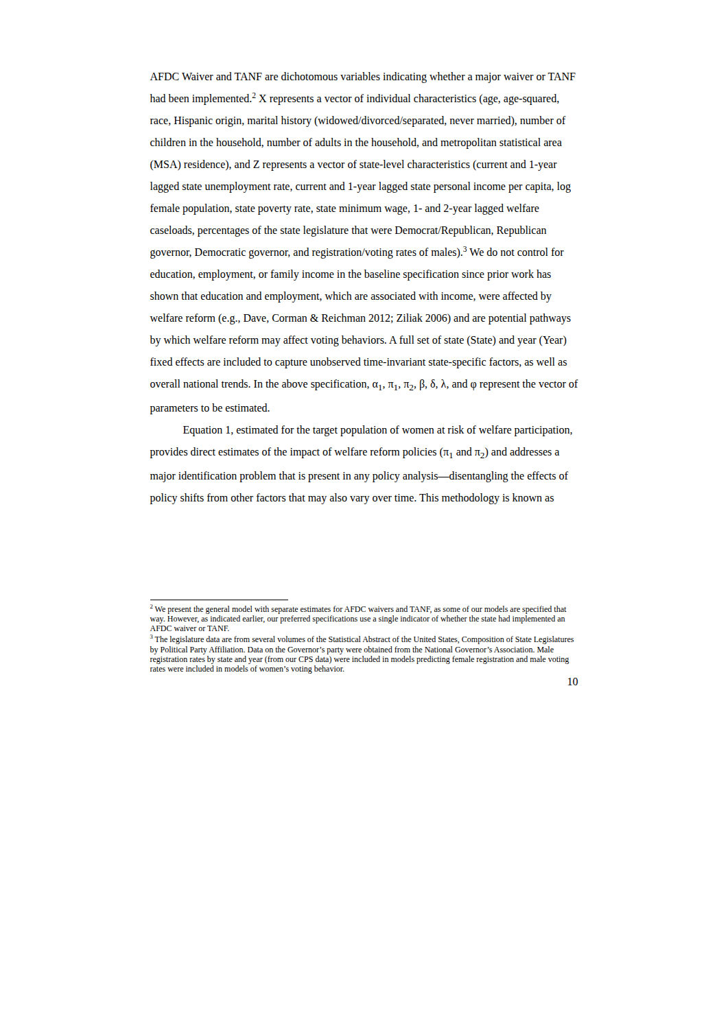AFDC Waiver and TANF are dichotomous variables indicating whether a major waiver or TANF had been implemented.2 X represents a vector of individual characteristics (age, age-squared, race, Hispanic origin, marital history (widowed/divorced/separated, never married), number of children in the household, number of adults in the household, and metropolitan statistical area (MSA) residence), and Z represents a vector of state-level characteristics (current and 1-year lagged state unemployment rate, current and 1-year lagged state personal income per capita, log female population, state poverty rate, state minimum wage, 1- and 2-year lagged welfare caseloads, percentages of the state legislature that were Democrat/Republican, Republican governor, Democratic governor, and registration/voting rates of males).3 We do not control for education, employment, or family income in the baseline specification since prior work has shown that education and employment, which are associated with income, were affected by welfare reform (e.g., Dave, Corman & Reichman 2012; Ziliak 2006) and are potential pathways by which welfare reform may affect voting behaviors. A full set of state (State) and year (Year) fixed effects are included to capture unobserved time-invariant state-specific factors, as well as overall national trends. In the above specification, α1, π1, π2, β, δ, λ, and φ represent the vector of parameters to be estimated.
Equation 1, estimated for the target population of women at risk of welfare participation, provides direct estimates of the impact of welfare reform policies (π1 and π2) and addresses a major identification problem that is present in any policy analysis—disentangling the effects of policy shifts from other factors that may also vary over time. This methodology is known as
2 We present the general model with separate estimates for AFDC waivers and TANF, as some of our models are specified that way. However, as indicated earlier, our preferred specifications use a single indicator of whether the state had implemented an AFDC waiver or TANF.
3 The legislature data are from several volumes of the Statistical Abstract of the United States, Composition of State Legislatures by Political Party Affiliation. Data on the Governor’s party were obtained from the National Governor’s Association. Male registration rates by state and year (from our CPS data) were included in models predicting female registration and male voting rates were included in models of women’s voting behavior.
10